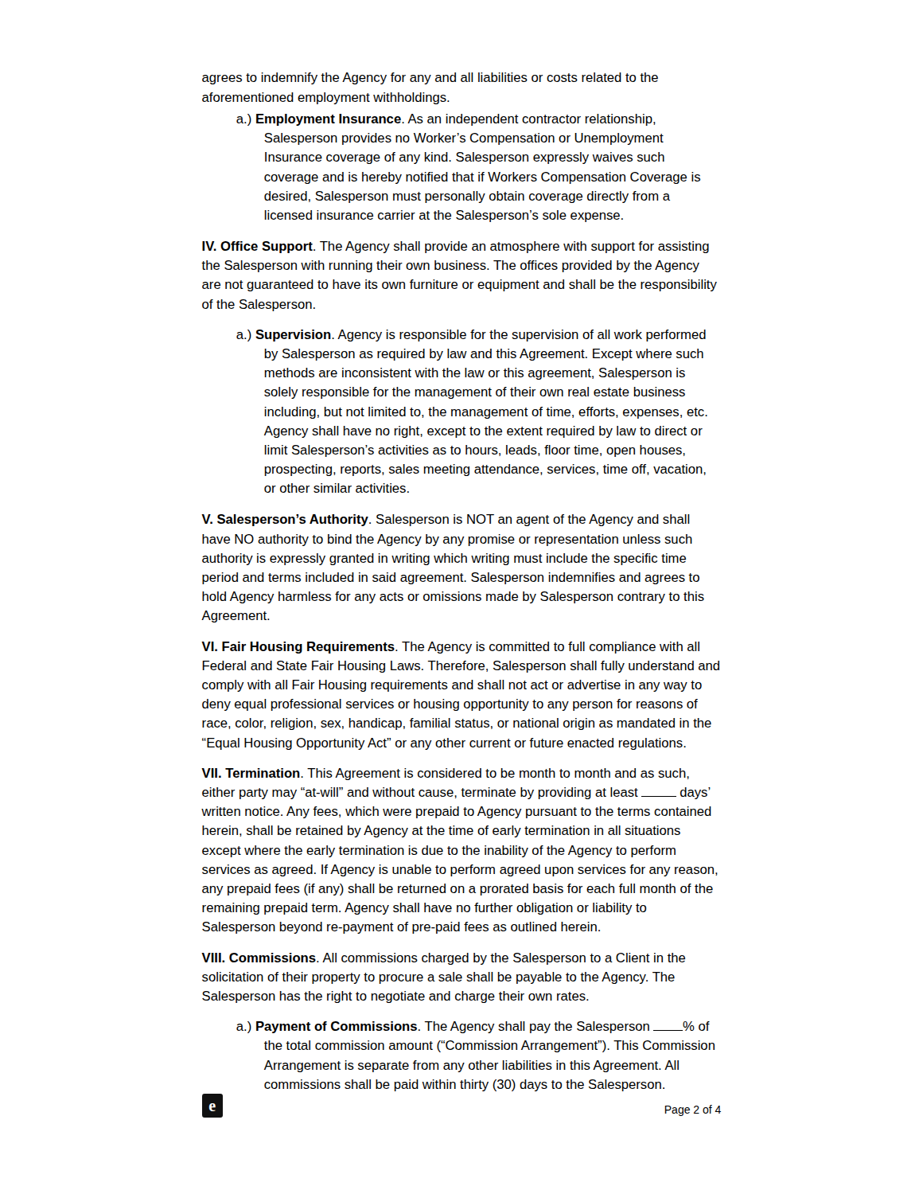agrees to indemnify the Agency for any and all liabilities or costs related to the aforementioned employment withholdings.
a.) Employment Insurance. As an independent contractor relationship, Salesperson provides no Worker’s Compensation or Unemployment Insurance coverage of any kind. Salesperson expressly waives such coverage and is hereby notified that if Workers Compensation Coverage is desired, Salesperson must personally obtain coverage directly from a licensed insurance carrier at the Salesperson’s sole expense.
IV. Office Support. The Agency shall provide an atmosphere with support for assisting the Salesperson with running their own business. The offices provided by the Agency are not guaranteed to have its own furniture or equipment and shall be the responsibility of the Salesperson.
a.) Supervision. Agency is responsible for the supervision of all work performed by Salesperson as required by law and this Agreement. Except where such methods are inconsistent with the law or this agreement, Salesperson is solely responsible for the management of their own real estate business including, but not limited to, the management of time, efforts, expenses, etc. Agency shall have no right, except to the extent required by law to direct or limit Salesperson’s activities as to hours, leads, floor time, open houses, prospecting, reports, sales meeting attendance, services, time off, vacation, or other similar activities.
V. Salesperson’s Authority. Salesperson is NOT an agent of the Agency and shall have NO authority to bind the Agency by any promise or representation unless such authority is expressly granted in writing which writing must include the specific time period and terms included in said agreement. Salesperson indemnifies and agrees to hold Agency harmless for any acts or omissions made by Salesperson contrary to this Agreement.
VI. Fair Housing Requirements. The Agency is committed to full compliance with all Federal and State Fair Housing Laws. Therefore, Salesperson shall fully understand and comply with all Fair Housing requirements and shall not act or advertise in any way to deny equal professional services or housing opportunity to any person for reasons of race, color, religion, sex, handicap, familial status, or national origin as mandated in the “Equal Housing Opportunity Act” or any other current or future enacted regulations.
VII. Termination. This Agreement is considered to be month to month and as such, either party may “at-will” and without cause, terminate by providing at least days’ written notice. Any fees, which were prepaid to Agency pursuant to the terms contained herein, shall be retained by Agency at the time of early termination in all situations except where the early termination is due to the inability of the Agency to perform services as agreed. If Agency is unable to perform agreed upon services for any reason, any prepaid fees (if any) shall be returned on a prorated basis for each full month of the remaining prepaid term. Agency shall have no further obligation or liability to Salesperson beyond re-payment of pre-paid fees as outlined herein.
VIII. Commissions. All commissions charged by the Salesperson to a Client in the solicitation of their property to procure a sale shall be payable to the Agency. The Salesperson has the right to negotiate and charge their own rates.
a.) Payment of Commissions. The Agency shall pay the Salesperson % of the total commission amount (“Commission Arrangement”). This Commission Arrangement is separate from any other liabilities in this Agreement. All commissions shall be paid within thirty (30) days to the Salesperson.
e
Page 2 of 4